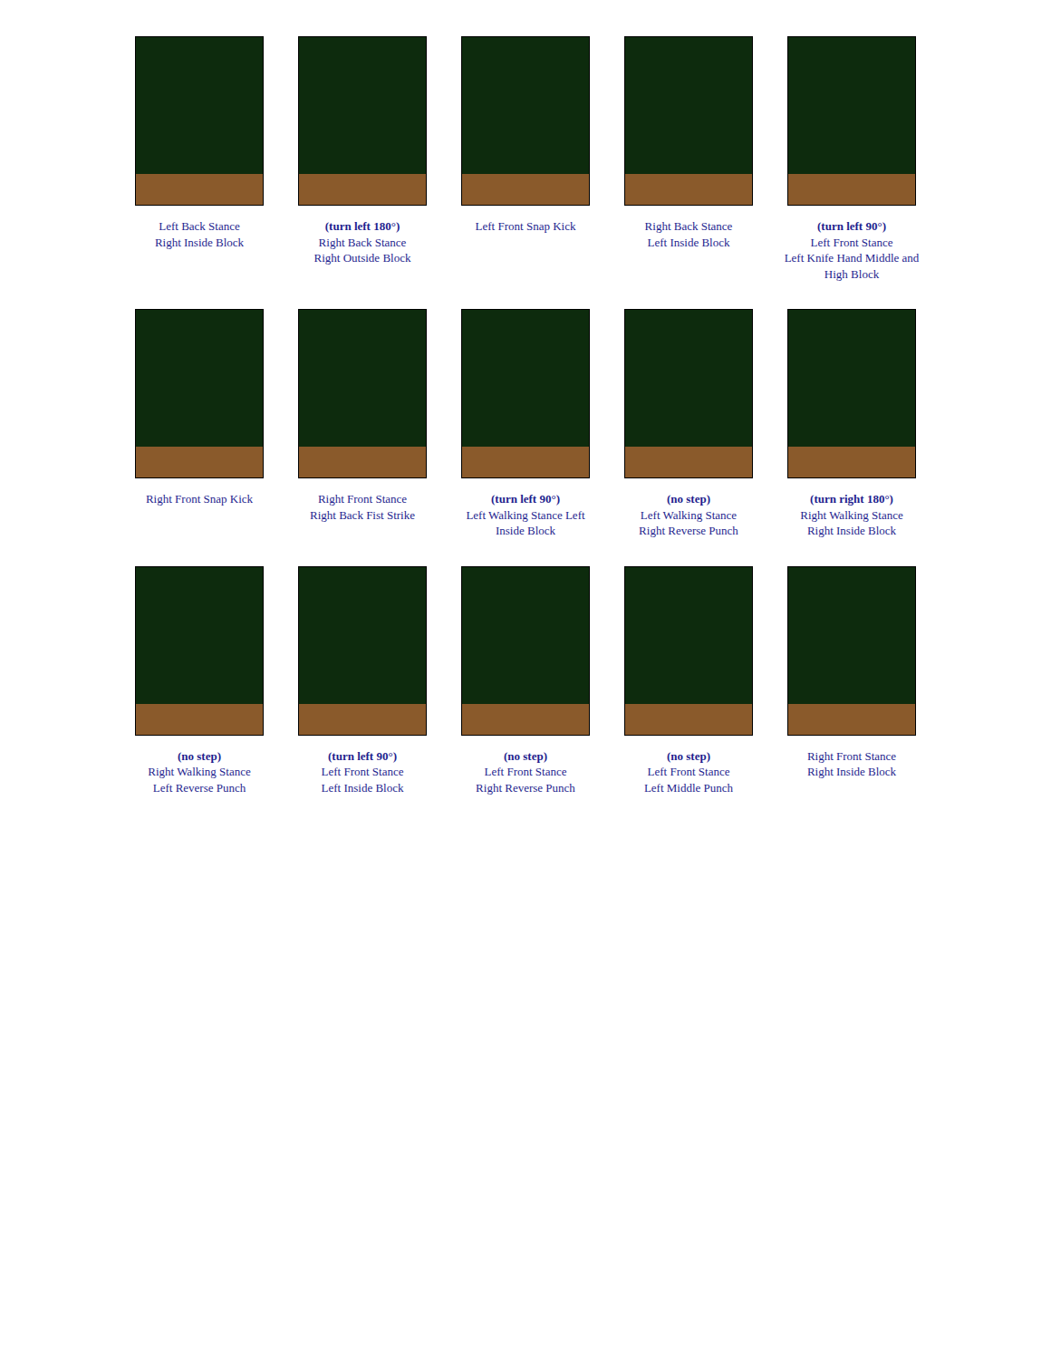| Left Back Stance Right Inside Block | (turn left 180°) Right Back Stance Right Outside Block | Left Front Snap Kick | Right Back Stance Left Inside Block | (turn left 90°) Left Front Stance Left Knife Hand Middle and High Block |
| Right Front Snap Kick | Right Front Stance Right Back Fist Strike | (turn left 90°) Left Walking Stance Left Inside Block | (no step) Left Walking Stance Right Reverse Punch | (turn right 180°) Right Walking Stance Right Inside Block |
| (no step) Right Walking Stance Left Reverse Punch | (turn left 90°) Left Front Stance Left Inside Block | (no step) Left Front Stance Right Reverse Punch | (no step) Left Front Stance Left Middle Punch | Right Front Stance Right Inside Block |